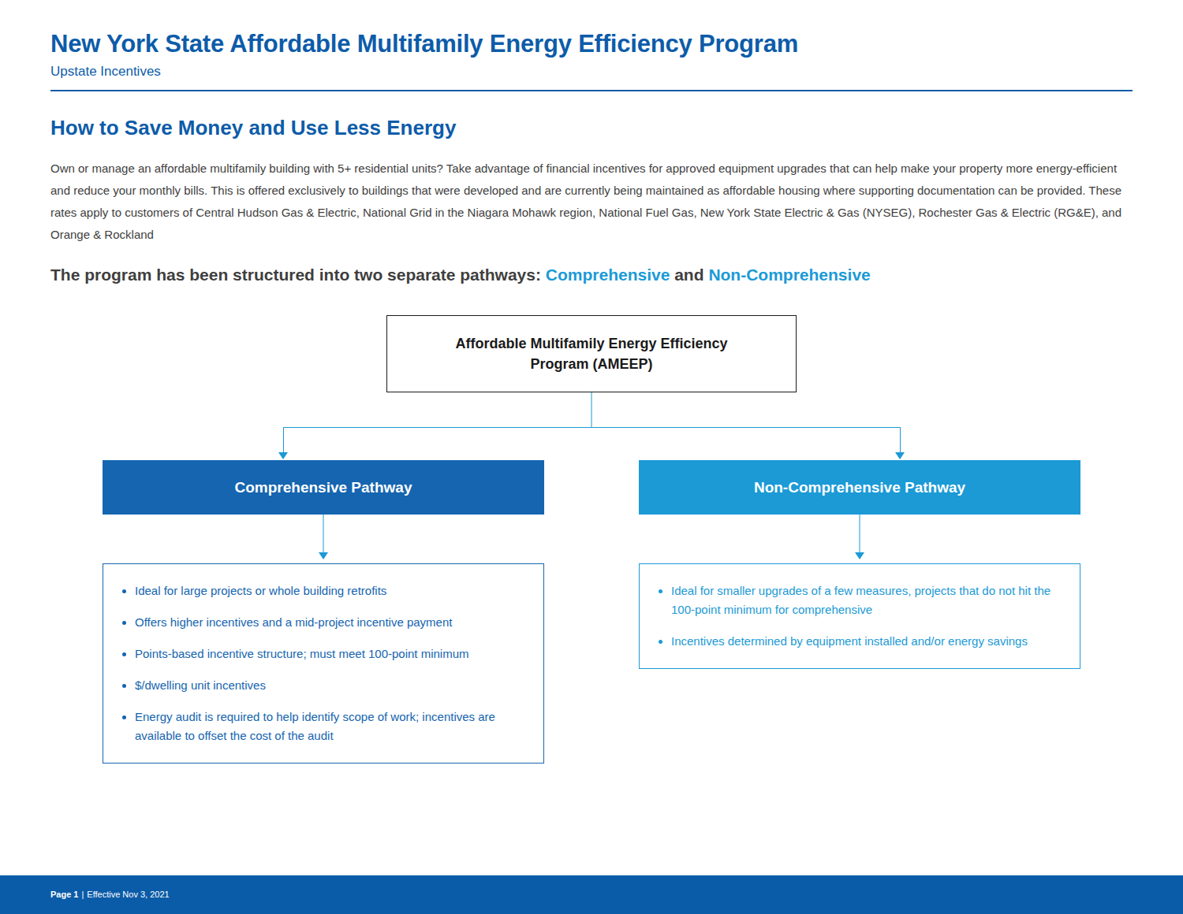New York State Affordable Multifamily Energy Efficiency Program
Upstate Incentives
How to Save Money and Use Less Energy
Own or manage an affordable multifamily building with 5+ residential units? Take advantage of financial incentives for approved equipment upgrades that can help make your property more energy-efficient and reduce your monthly bills. This is offered exclusively to buildings that were developed and are currently being maintained as affordable housing where supporting documentation can be provided. These rates apply to customers of Central Hudson Gas & Electric, National Grid in the Niagara Mohawk region, National Fuel Gas, New York State Electric & Gas (NYSEG), Rochester Gas & Electric (RG&E), and Orange & Rockland
The program has been structured into two separate pathways: Comprehensive and Non-Comprehensive
Affordable Multifamily Energy Efficiency
Program (AMEEP)
Comprehensive Pathway
Ideal for large projects or whole building retrofits
Offers higher incentives and a mid-project incentive payment
Points-based incentive structure; must meet 100-point minimum
$/dwelling unit incentives
Energy audit is required to help identify scope of work; incentives are available to offset the cost of the audit
Non-Comprehensive Pathway
Ideal for smaller upgrades of a few measures, projects that do not hit the 100-point minimum for comprehensive
Incentives determined by equipment installed and/or energy savings
Page 1|Effective Nov 3, 2021